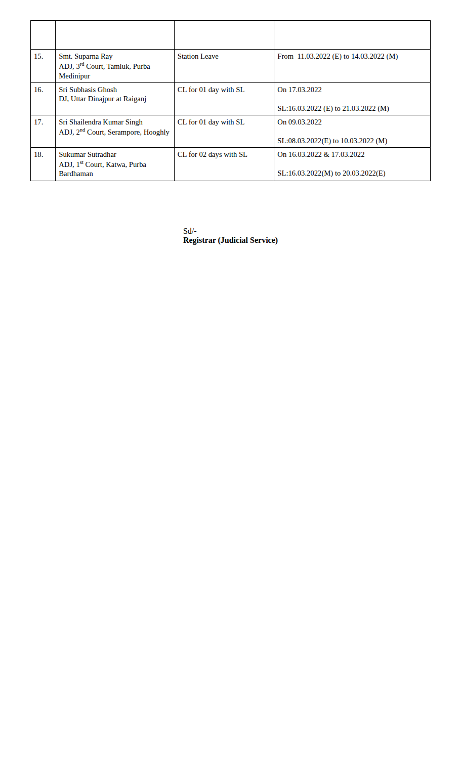| 15. | Smt. Suparna Ray ADJ, 3 rd Court, Tamluk, Purba Medinipur | Station Leave | From 11.03.2022 (E) to 14.03.2022 (M) |
| 16. | Sri Subhasis Ghosh DJ, Uttar Dinajpur at Raiganj | CL for 01 day with SL | On 17.03.2022 SL:16.03.2022 (E) to 21.03.2022 (M) |
| 17. | Sri Shailendra Kumar Singh ADJ, 2 nd Court, Serampore, Hooghly | CL for 01 day with SL | On 09.03.2022 SL:08.03.2022(E) to 10.03.2022 (M) |
| 18. | Sukumar Sutradhar ADJ, 1 st Court, Katwa, Purba Bardhaman | CL for 02 days with SL | On 16.03.2022 & 17.03.2022 SL:16.03.2022(M) to 20.03.2022(E) |
Sd/-
Registrar (Judicial Service)